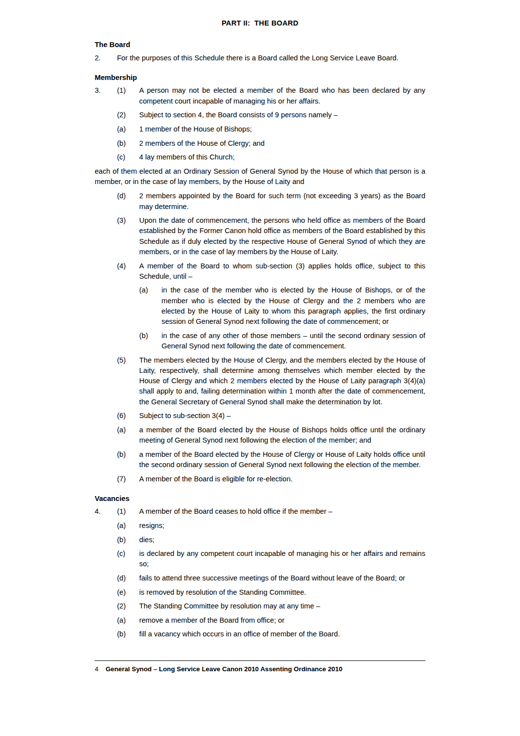PART II: THE BOARD
The Board
2. For the purposes of this Schedule there is a Board called the Long Service Leave Board.
Membership
3. (1) A person may not be elected a member of the Board who has been declared by any competent court incapable of managing his or her affairs.
(2) Subject to section 4, the Board consists of 9 persons namely –
(a) 1 member of the House of Bishops;
(b) 2 members of the House of Clergy; and
(c) 4 lay members of this Church;
each of them elected at an Ordinary Session of General Synod by the House of which that person is a member, or in the case of lay members, by the House of Laity and
(d) 2 members appointed by the Board for such term (not exceeding 3 years) as the Board may determine.
(3) Upon the date of commencement, the persons who held office as members of the Board established by the Former Canon hold office as members of the Board established by this Schedule as if duly elected by the respective House of General Synod of which they are members, or in the case of lay members by the House of Laity.
(4) A member of the Board to whom sub-section (3) applies holds office, subject to this Schedule, until –
(a) in the case of the member who is elected by the House of Bishops, or of the member who is elected by the House of Clergy and the 2 members who are elected by the House of Laity to whom this paragraph applies, the first ordinary session of General Synod next following the date of commencement; or
(b) in the case of any other of those members – until the second ordinary session of General Synod next following the date of commencement.
(5) The members elected by the House of Clergy, and the members elected by the House of Laity, respectively, shall determine among themselves which member elected by the House of Clergy and which 2 members elected by the House of Laity paragraph 3(4)(a) shall apply to and, failing determination within 1 month after the date of commencement, the General Secretary of General Synod shall make the determination by lot.
(6) Subject to sub-section 3(4) –
(a) a member of the Board elected by the House of Bishops holds office until the ordinary meeting of General Synod next following the election of the member; and
(b) a member of the Board elected by the House of Clergy or House of Laity holds office until the second ordinary session of General Synod next following the election of the member.
(7) A member of the Board is eligible for re-election.
Vacancies
4. (1) A member of the Board ceases to hold office if the member –
(a) resigns;
(b) dies;
(c) is declared by any competent court incapable of managing his or her affairs and remains so;
(d) fails to attend three successive meetings of the Board without leave of the Board; or
(e) is removed by resolution of the Standing Committee.
(2) The Standing Committee by resolution may at any time –
(a) remove a member of the Board from office; or
(b) fill a vacancy which occurs in an office of member of the Board.
4 General Synod – Long Service Leave Canon 2010 Assenting Ordinance 2010